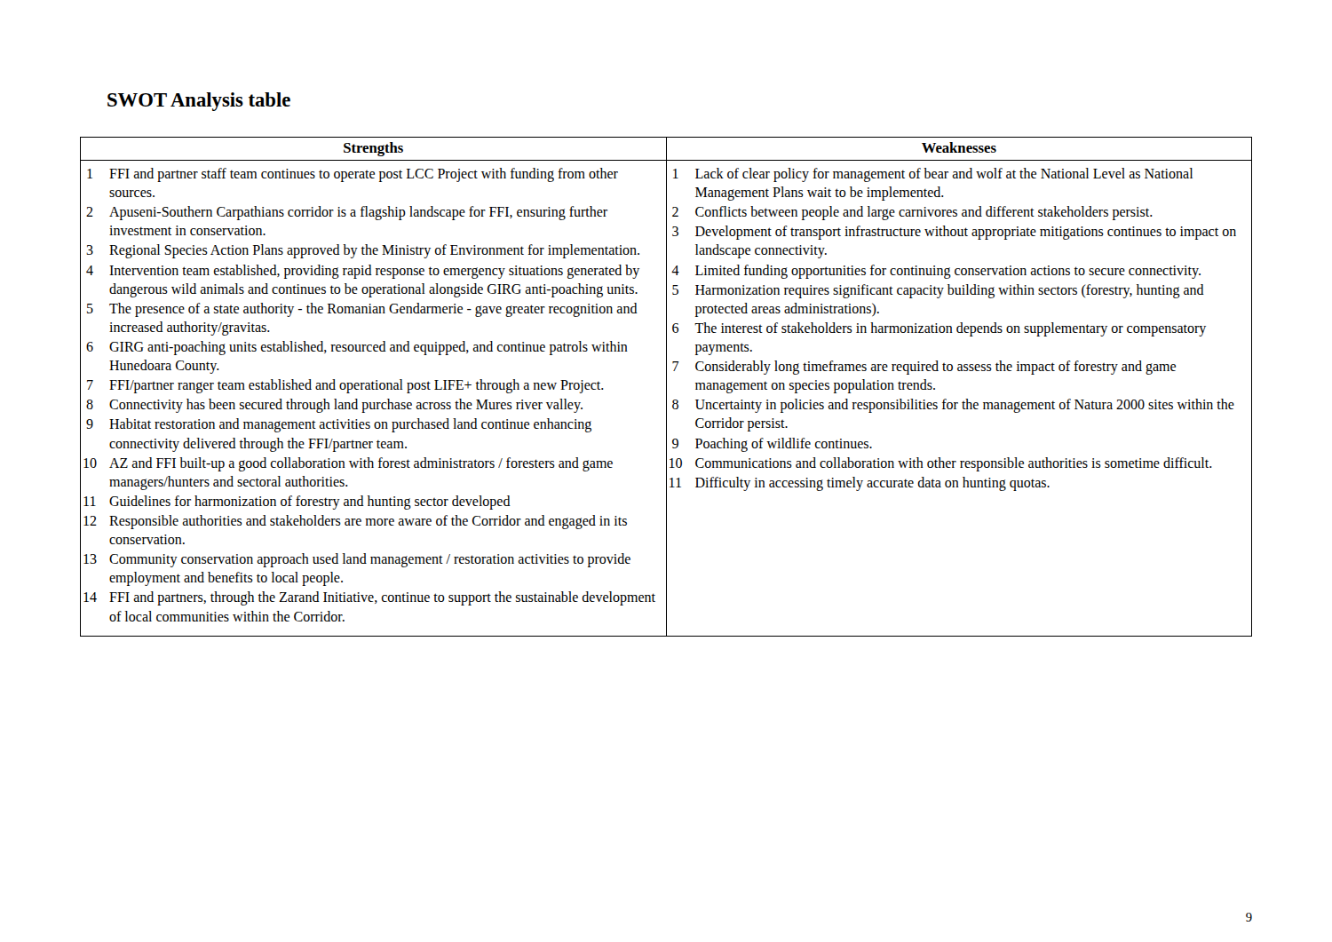SWOT Analysis table
| Strengths | Weaknesses |
| --- | --- |
| 1 FFI and partner staff team continues to operate post LCC Project with funding from other sources. 2 Apuseni-Southern Carpathians corridor is a flagship landscape for FFI, ensuring further investment in conservation. 3 Regional Species Action Plans approved by the Ministry of Environment for implementation. 4 Intervention team established, providing rapid response to emergency situations generated by dangerous wild animals and continues to be operational alongside GIRG anti-poaching units. 5 The presence of a state authority - the Romanian Gendarmerie - gave greater recognition and increased authority/gravitas. 6 GIRG anti-poaching units established, resourced and equipped, and continue patrols within Hunedoara County. 7 FFI/partner ranger team established and operational post LIFE+ through a new Project. 8 Connectivity has been secured through land purchase across the Mures river valley. 9 Habitat restoration and management activities on purchased land continue enhancing connectivity delivered through the FFI/partner team. 10 AZ and FFI built-up a good collaboration with forest administrators / foresters and game managers/hunters and sectoral authorities. 11 Guidelines for harmonization of forestry and hunting sector developed 12 Responsible authorities and stakeholders are more aware of the Corridor and engaged in its conservation. 13 Community conservation approach used land management / restoration activities to provide employment and benefits to local people. 14 FFI and partners, through the Zarand Initiative, continue to support the sustainable development of local communities within the Corridor. | 1 Lack of clear policy for management of bear and wolf at the National Level as National Management Plans wait to be implemented. 2 Conflicts between people and large carnivores and different stakeholders persist. 3 Development of transport infrastructure without appropriate mitigations continues to impact on landscape connectivity. 4 Limited funding opportunities for continuing conservation actions to secure connectivity. 5 Harmonization requires significant capacity building within sectors (forestry, hunting and protected areas administrations). 6 The interest of stakeholders in harmonization depends on supplementary or compensatory payments. 7 Considerably long timeframes are required to assess the impact of forestry and game management on species population trends. 8 Uncertainty in policies and responsibilities for the management of Natura 2000 sites within the Corridor persist. 9 Poaching of wildlife continues. 10 Communications and collaboration with other responsible authorities is sometime difficult. 11 Difficulty in accessing timely accurate data on hunting quotas. |
9